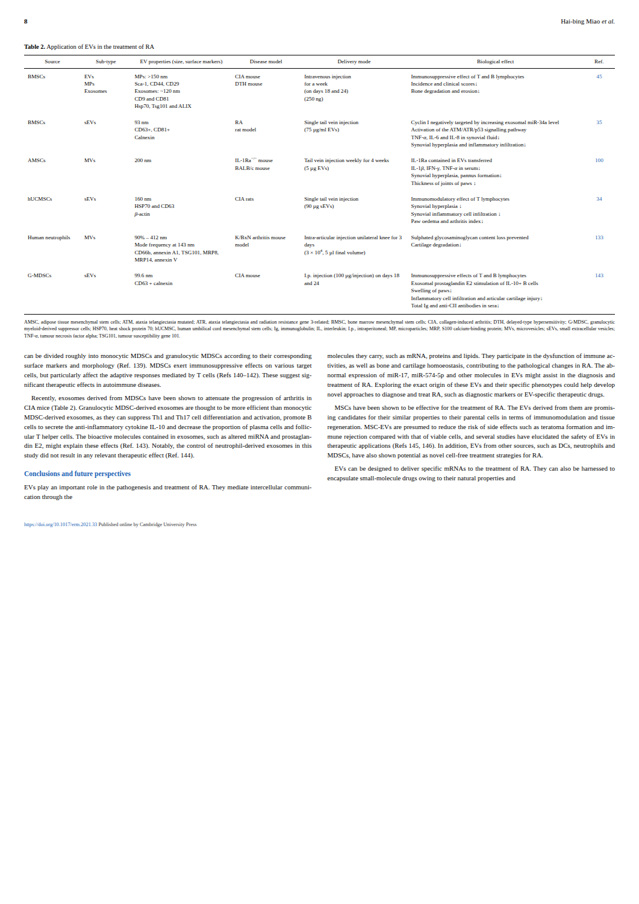8 Hai-bing Miao et al.
Table 2. Application of EVs in the treatment of RA
| Source | Sub-type | EV properties (size, surface markers) | Disease model | Delivery mode | Biological effect | Ref. |
| --- | --- | --- | --- | --- | --- | --- |
| BMSCs | EVs MPs Exosomes | MPs: >150 nm Sca-1, CD44, CD29 Exosomes: ~120 nm CD9 and CD81 Hsp70, Tsg101 and ALIX | CIA mouse DTH mouse | Intravenous injection for a week (on days 18 and 24) (250 ng) | Immunosuppressive effect of T and B lymphocytes Incidence and clinical scores↓ Bone degradation and erosion↓ | 45 |
| BMSCs | sEVs | 93 nm CD63+, CD81+ Calnexin | RA rat model | Single tail vein injection (75 µg/ml EVs) | Cyclin I negatively targeted by increasing exosomal miR-34a level Activation of the ATM/ATR/p53 signalling pathway TNF- α , IL-6 and IL-8 in synovial fluid↓ Synovial hyperplasia and inflammatory infiltration↓ | 35 |
| AMSCs | MVs | 200 nm | IL-1Ra −/− mouse BALB/c mouse | Tail vein injection weekly for 4 weeks (5 µg EVs) | IL-1Ra contained in EVs transferred IL-1 β , IFN- γ , TNF- α in serum↓ Synovial hyperplasia, pannus formation↓ Thickness of joints of paws ↓ | 100 |
| hUCMSCs | sEVs | 160 nm HSP70 and CD63 β -actin | CIA rats | Single tail vein injection (90 µg sEVs) | Immunomodulatory effect of T lymphocytes Synovial hyperplasia ↓ Synovial inflammatory cell infiltration ↓ Paw oedema and arthritis index↓ | 34 |
| Human neutrophils | MVs | 90% – 412 nm Mode frequency at 143 nm CD66b, annexin A1, TSG101, MRP8, MRP14, annexin V | K/BxN arthritis mouse model | Intra-articular injection unilateral knee for 3 days (3 × 10 4 , 5 µl final volume) | Sulphated glycosaminoglycan content loss prevented Cartilage degradation↓ | 133 |
| G-MDSCs | sEVs | 99.6 nm CD63 + calnexin | CIA mouse | I.p. injection (100 µg/injection) on days 18 and 24 | Immunosuppressive effects of T and B lymphocytes Exosomal prostaglandin E2 stimulation of IL-10+ B cells Swelling of paws↓ Inflammatory cell infiltration and articular cartilage injury↓ Total Ig and anti-CII antibodies in sera↓ | 143 |
AMSC, adipose tissue mesenchymal stem cells; ATM, ataxia telangiectasia mutated; ATR, ataxia telangiectasia and radiation resistance gene 3-related; BMSC, bone marrow mesenchymal stem cells; CIA, collagen-induced arthritis; DTH, delayed-type hypersensitivity; G-MDSC, granulocytic myeloid-derived suppressor cells; HSP70, heat shock protein 70; hUCMSC, human umbilical cord mesenchymal stem cells; Ig, immunoglobulin; IL, interleukin; I.p., intraperitoneal; MP, microparticles; MRP, S100 calcium-binding protein; MVs, microvesicles; sEVs, small extracellular vesicles; TNF-α, tumour necrosis factor alpha; TSG101, tumour susceptibility gene 101.
can be divided roughly into monocytic MDSCs and granulocytic MDSCs according to their corresponding surface markers and morphology (Ref. 139). MDSCs exert immunosuppressive effects on various target cells, but particularly affect the adaptive responses mediated by T cells (Refs 140–142). These suggest significant therapeutic effects in autoimmune diseases.
Recently, exosomes derived from MDSCs have been shown to attenuate the progression of arthritis in CIA mice (Table 2). Granulocytic MDSC-derived exosomes are thought to be more efficient than monocytic MDSC-derived exosomes, as they can suppress Th1 and Th17 cell differentiation and activation, promote B cells to secrete the anti-inflammatory cytokine IL-10 and decrease the proportion of plasma cells and follicular T helper cells. The bioactive molecules contained in exosomes, such as altered miRNA and prostaglandin E2, might explain these effects (Ref. 143). Notably, the control of neutrophil-derived exosomes in this study did not result in any relevant therapeutic effect (Ref. 144).
Conclusions and future perspectives
EVs play an important role in the pathogenesis and treatment of RA. They mediate intercellular communication through the
molecules they carry, such as mRNA, proteins and lipids. They participate in the dysfunction of immune activities, as well as bone and cartilage homoeostasis, contributing to the pathological changes in RA. The abnormal expression of miR-17, miR-574-5p and other molecules in EVs might assist in the diagnosis and treatment of RA. Exploring the exact origin of these EVs and their specific phenotypes could help develop novel approaches to diagnose and treat RA, such as diagnostic markers or EV-specific therapeutic drugs.
MSCs have been shown to be effective for the treatment of RA. The EVs derived from them are promising candidates for their similar properties to their parental cells in terms of immunomodulation and tissue regeneration. MSC-EVs are presumed to reduce the risk of side effects such as teratoma formation and immune rejection compared with that of viable cells, and several studies have elucidated the safety of EVs in therapeutic applications (Refs 145, 146). In addition, EVs from other sources, such as DCs, neutrophils and MDSCs, have also shown potential as novel cell-free treatment strategies for RA.
EVs can be designed to deliver specific mRNAs to the treatment of RA. They can also be harnessed to encapsulate small-molecule drugs owing to their natural properties and
https://doi.org/10.1017/erm.2021.33 Published online by Cambridge University Press